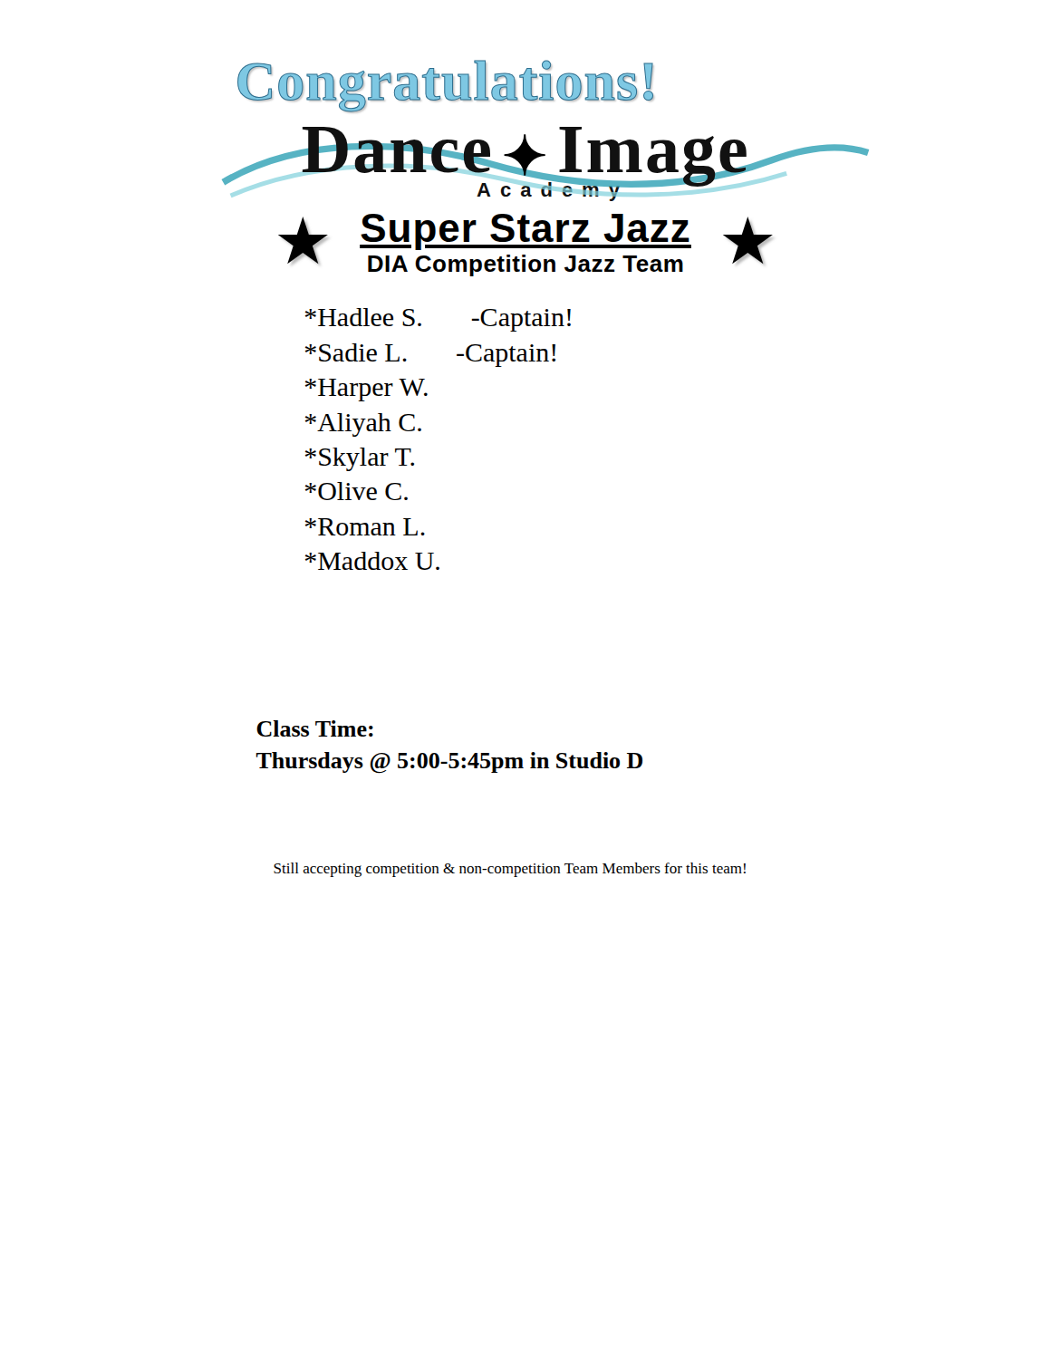Congratulations!
Dance✦Image
Academy
★
Super Starz Jazz
DIA Competition Jazz Team
★
*Hadlee S.-Captain!
*Sadie L.-Captain!
*Harper W.
*Aliyah C.
*Skylar T.
*Olive C.
*Roman L.
*Maddox U.
Class Time:
Thursdays @ 5:00-5:45pm in Studio D
Still accepting competition & non-competition Team Members for this team!